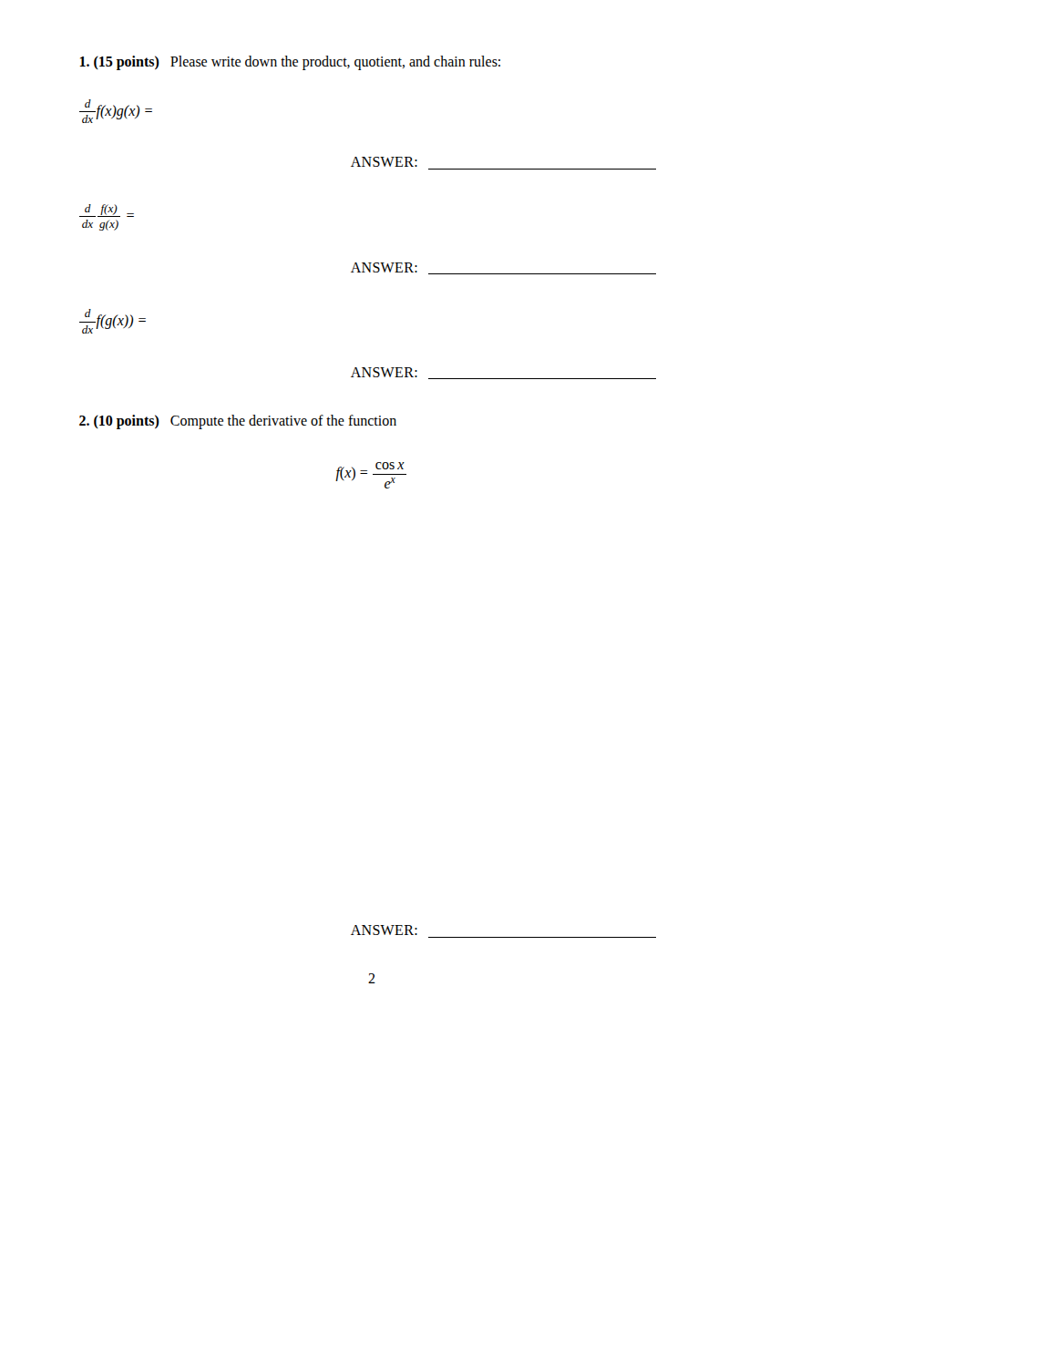1. (15 points) Please write down the product, quotient, and chain rules:
ddx f(x)g(x) =
ANSWER:
ddx f(x) g(x) =
ANSWER:
ddx f(g(x)) =
ANSWER:
2. (10 points) Compute the derivative of the function
f(x) = cos x ex
ANSWER:
2